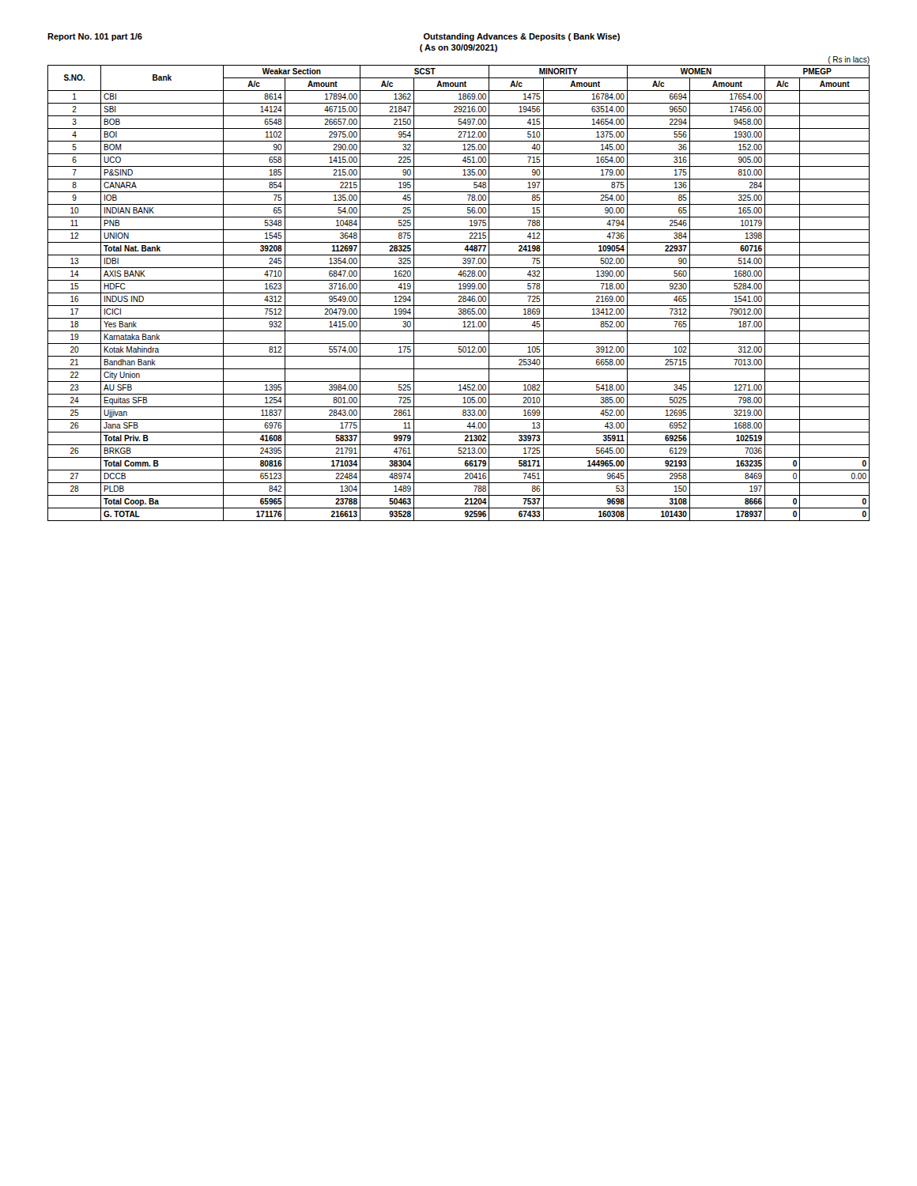Report No. 101 part 1/6
Outstanding Advances & Deposits ( Bank Wise)
( As on 30/09/2021)
( Rs in lacs)
| S.NO. | Bank | Weakar Section | SCST | MINORITY | WOMEN | PMEGP |
| --- | --- | --- | --- | --- | --- | --- |
| A/c | Amount | A/c | Amount | A/c | Amount | A/c | Amount | A/c | Amount |
| 1 | CBI | 8614 | 17894.00 | 1362 | 1869.00 | 1475 | 16784.00 | 6694 | 17654.00 | | |
| 2 | SBI | 14124 | 46715.00 | 21847 | 29216.00 | 19456 | 63514.00 | 9650 | 17456.00 | | |
| 3 | BOB | 6548 | 26657.00 | 2150 | 5497.00 | 415 | 14654.00 | 2294 | 9458.00 | | |
| 4 | BOI | 1102 | 2975.00 | 954 | 2712.00 | 510 | 1375.00 | 556 | 1930.00 | | |
| 5 | BOM | 90 | 290.00 | 32 | 125.00 | 40 | 145.00 | 36 | 152.00 | | |
| 6 | UCO | 658 | 1415.00 | 225 | 451.00 | 715 | 1654.00 | 316 | 905.00 | | |
| 7 | P&SIND | 185 | 215.00 | 90 | 135.00 | 90 | 179.00 | 175 | 810.00 | | |
| 8 | CANARA | 854 | 2215 | 195 | 548 | 197 | 875 | 136 | 284 | | |
| 9 | IOB | 75 | 135.00 | 45 | 78.00 | 85 | 254.00 | 85 | 325.00 | | |
| 10 | INDIAN BANK | 65 | 54.00 | 25 | 56.00 | 15 | 90.00 | 65 | 165.00 | | |
| 11 | PNB | 5348 | 10484 | 525 | 1975 | 788 | 4794 | 2546 | 10179 | | |
| 12 | UNION | 1545 | 3648 | 875 | 2215 | 412 | 4736 | 384 | 1398 | | |
| | Total Nat. Bank | 39208 | 112697 | 28325 | 44877 | 24198 | 109054 | 22937 | 60716 | | |
| 13 | IDBI | 245 | 1354.00 | 325 | 397.00 | 75 | 502.00 | 90 | 514.00 | | |
| 14 | AXIS BANK | 4710 | 6847.00 | 1620 | 4628.00 | 432 | 1390.00 | 560 | 1680.00 | | |
| 15 | HDFC | 1623 | 3716.00 | 419 | 1999.00 | 578 | 718.00 | 9230 | 5284.00 | | |
| 16 | INDUS IND | 4312 | 9549.00 | 1294 | 2846.00 | 725 | 2169.00 | 465 | 1541.00 | | |
| 17 | ICICI | 7512 | 20479.00 | 1994 | 3865.00 | 1869 | 13412.00 | 7312 | 79012.00 | | |
| 18 | Yes Bank | 932 | 1415.00 | 30 | 121.00 | 45 | 852.00 | 765 | 187.00 | | |
| 19 | Karnataka Bank | | | | | | | | | | |
| 20 | Kotak Mahindra | 812 | 5574.00 | 175 | 5012.00 | 105 | 3912.00 | 102 | 312.00 | | |
| 21 | Bandhan Bank | | | | | 25340 | 6658.00 | 25715 | 7013.00 | | |
| 22 | City Union | | | | | | | | | | |
| 23 | AU SFB | 1395 | 3984.00 | 525 | 1452.00 | 1082 | 5418.00 | 345 | 1271.00 | | |
| 24 | Equitas SFB | 1254 | 801.00 | 725 | 105.00 | 2010 | 385.00 | 5025 | 798.00 | | |
| 25 | Ujjivan | 11837 | 2843.00 | 2861 | 833.00 | 1699 | 452.00 | 12695 | 3219.00 | | |
| 26 | Jana SFB | 6976 | 1775 | 11 | 44.00 | 13 | 43.00 | 6952 | 1688.00 | | |
| | Total Priv. B | 41608 | 58337 | 9979 | 21302 | 33973 | 35911 | 69256 | 102519 | | |
| 26 | BRKGB | 24395 | 21791 | 4761 | 5213.00 | 1725 | 5645.00 | 6129 | 7036 | | |
| | Total Comm. B | 80816 | 171034 | 38304 | 66179 | 58171 | 144965.00 | 92193 | 163235 | 0 | 0 |
| 27 | DCCB | 65123 | 22484 | 48974 | 20416 | 7451 | 9645 | 2958 | 8469 | 0 | 0.00 |
| 28 | PLDB | 842 | 1304 | 1489 | 788 | 86 | 53 | 150 | 197 | | |
| | Total Coop. Ba | 65965 | 23788 | 50463 | 21204 | 7537 | 9698 | 3108 | 8666 | 0 | 0 |
| | G. TOTAL | 171176 | 216613 | 93528 | 92596 | 67433 | 160308 | 101430 | 178937 | 0 | 0 |